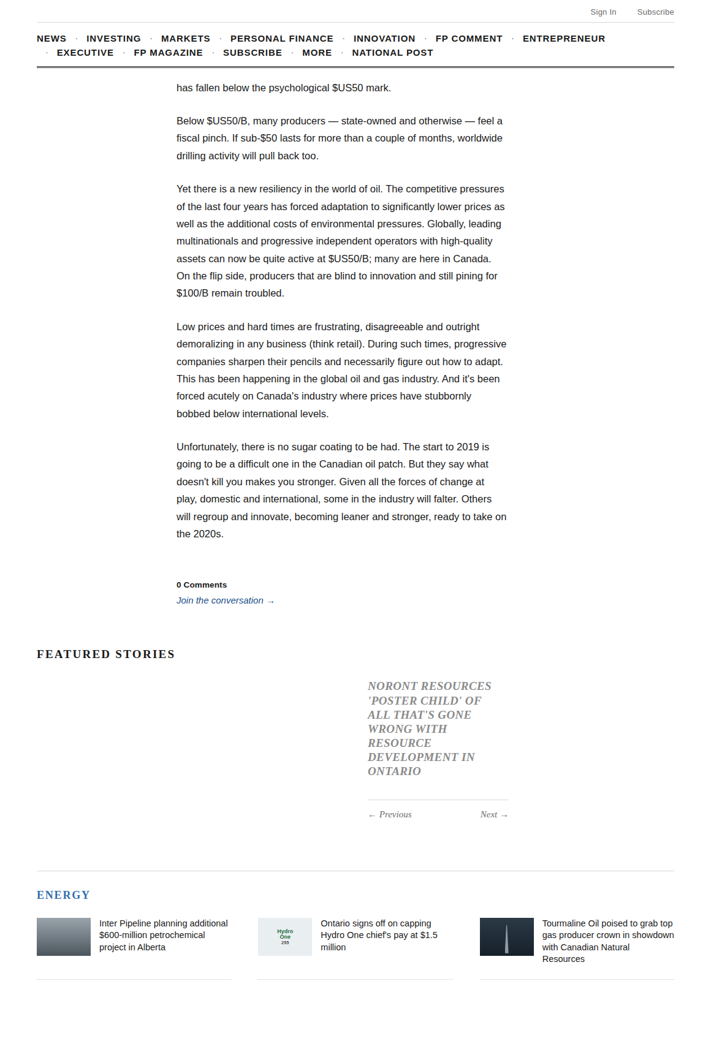Sign In Subscribe
News
Investing
Markets
Personal Finance
Innovation
FP Comment
Entrepreneur
Executive
FP Magazine
Subscribe
More
National Post
has fallen below the psychological $US50 mark.
Below $US50/B, many producers — state-owned and otherwise — feel a fiscal pinch. If sub-$50 lasts for more than a couple of months, worldwide drilling activity will pull back too.
Yet there is a new resiliency in the world of oil. The competitive pressures of the last four years has forced adaptation to significantly lower prices as well as the additional costs of environmental pressures. Globally, leading multinationals and progressive independent operators with high-quality assets can now be quite active at $US50/B; many are here in Canada. On the flip side, producers that are blind to innovation and still pining for $100/B remain troubled.
Low prices and hard times are frustrating, disagreeable and outright demoralizing in any business (think retail). During such times, progressive companies sharpen their pencils and necessarily figure out how to adapt. This has been happening in the global oil and gas industry. And it's been forced acutely on Canada's industry where prices have stubbornly bobbed below international levels.
Unfortunately, there is no sugar coating to be had. The start to 2019 is going to be a difficult one in the Canadian oil patch. But they say what doesn't kill you makes you stronger. Given all the forces of change at play, domestic and international, some in the industry will falter. Others will regroup and innovate, becoming leaner and stronger, ready to take on the 2020s.
0 Comments
Join the conversation →
Featured Stories
Noront Resources 'poster child' of all that's gone wrong with resource development in Ontario
← Previous Next →
Energy
Inter Pipeline planning additional $600-million petrochemical project in Alberta
Hydro
One255
Ontario signs off on capping Hydro One chief's pay at $1.5 million
Tourmaline Oil poised to grab top gas producer crown in showdown with Canadian Natural Resources